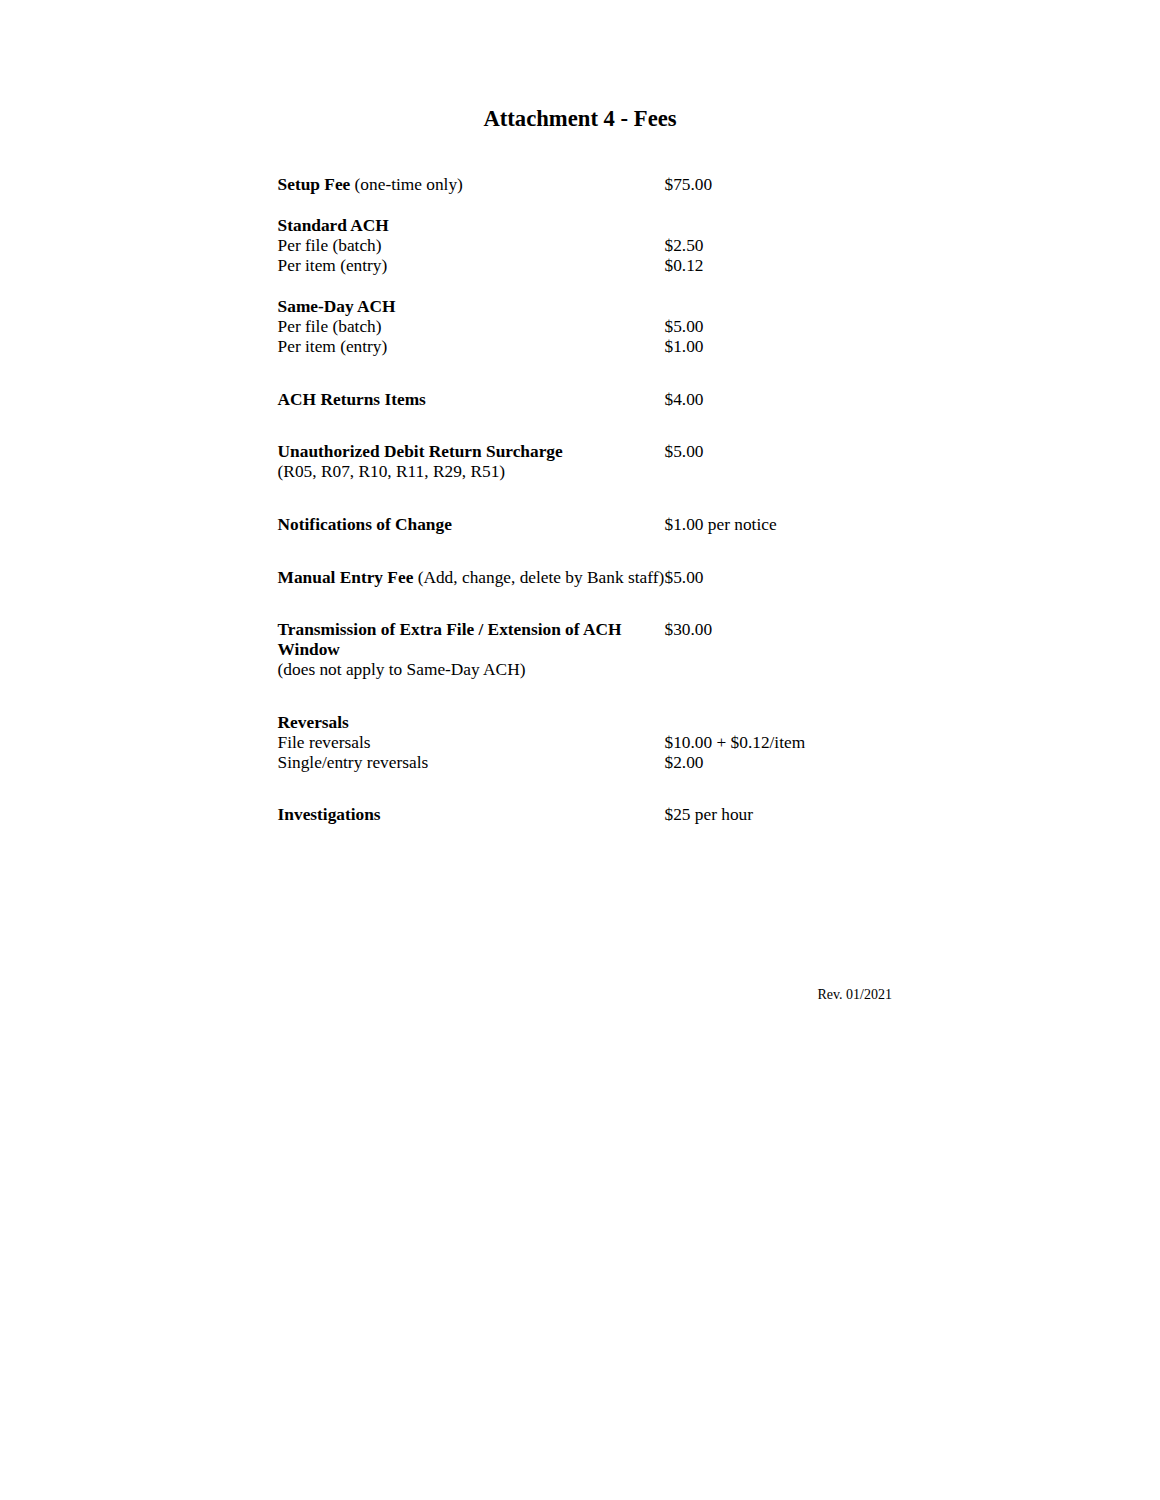Attachment 4 - Fees
| Setup Fee (one-time only) | $75.00 |
| Standard ACH | |
| Per file (batch) | $2.50 |
| Per item (entry) | $0.12 |
| Same-Day ACH | |
| Per file (batch) | $5.00 |
| Per item (entry) | $1.00 |
| ACH Returns Items | $4.00 |
| Unauthorized Debit Return Surcharge | $5.00 |
| (R05, R07, R10, R11, R29, R51) | |
| Notifications of Change | $1.00 per notice |
| Manual Entry Fee (Add, change, delete by Bank staff) | $5.00 |
| Transmission of Extra File / Extension of ACH Window | $30.00 |
| (does not apply to Same-Day ACH) | |
| Reversals | |
| File reversals | $10.00 + $0.12/item |
| Single/entry reversals | $2.00 |
| Investigations | $25 per hour |
Rev. 01/2021